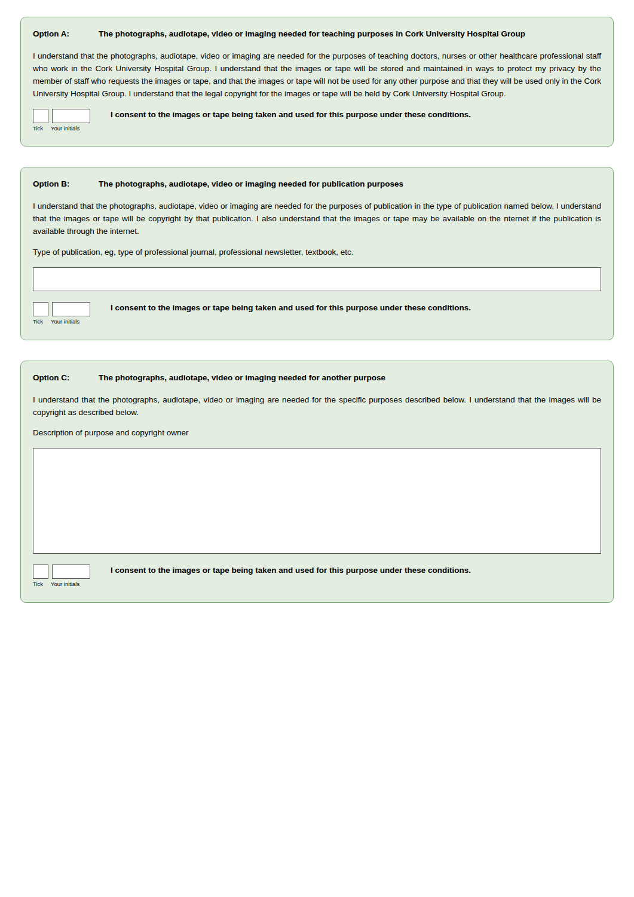Option A: The photographs, audiotape, video or imaging needed for teaching purposes in Cork University Hospital Group
I understand that the photographs, audiotape, video or imaging are needed for the purposes of teaching doctors, nurses or other healthcare professional staff who work in the Cork University Hospital Group. I understand that the images or tape will be stored and maintained in ways to protect my privacy by the member of staff who requests the images or tape, and that the images or tape will not be used for any other purpose and that they will be used only in the Cork University Hospital Group. I understand that the legal copyright for the images or tape will be held by Cork University Hospital Group.
Tick Your initials
I consent to the images or tape being taken and used for this purpose under these conditions.
Option B: The photographs, audiotape, video or imaging needed for publication purposes
I understand that the photographs, audiotape, video or imaging are needed for the purposes of publication in the type of publication named below. I understand that the images or tape will be copyright by that publication. I also understand that the images or tape may be available on the nternet if the publication is available through the internet.
Type of publication, eg, type of professional journal, professional newsletter, textbook, etc.
Tick Your initials
I consent to the images or tape being taken and used for this purpose under these conditions.
Option C: The photographs, audiotape, video or imaging needed for another purpose
I understand that the photographs, audiotape, video or imaging are needed for the specific purposes described below. I understand that the images will be copyright as described below.
Description of purpose and copyright owner
Tick Your initials
I consent to the images or tape being taken and used for this purpose under these conditions.